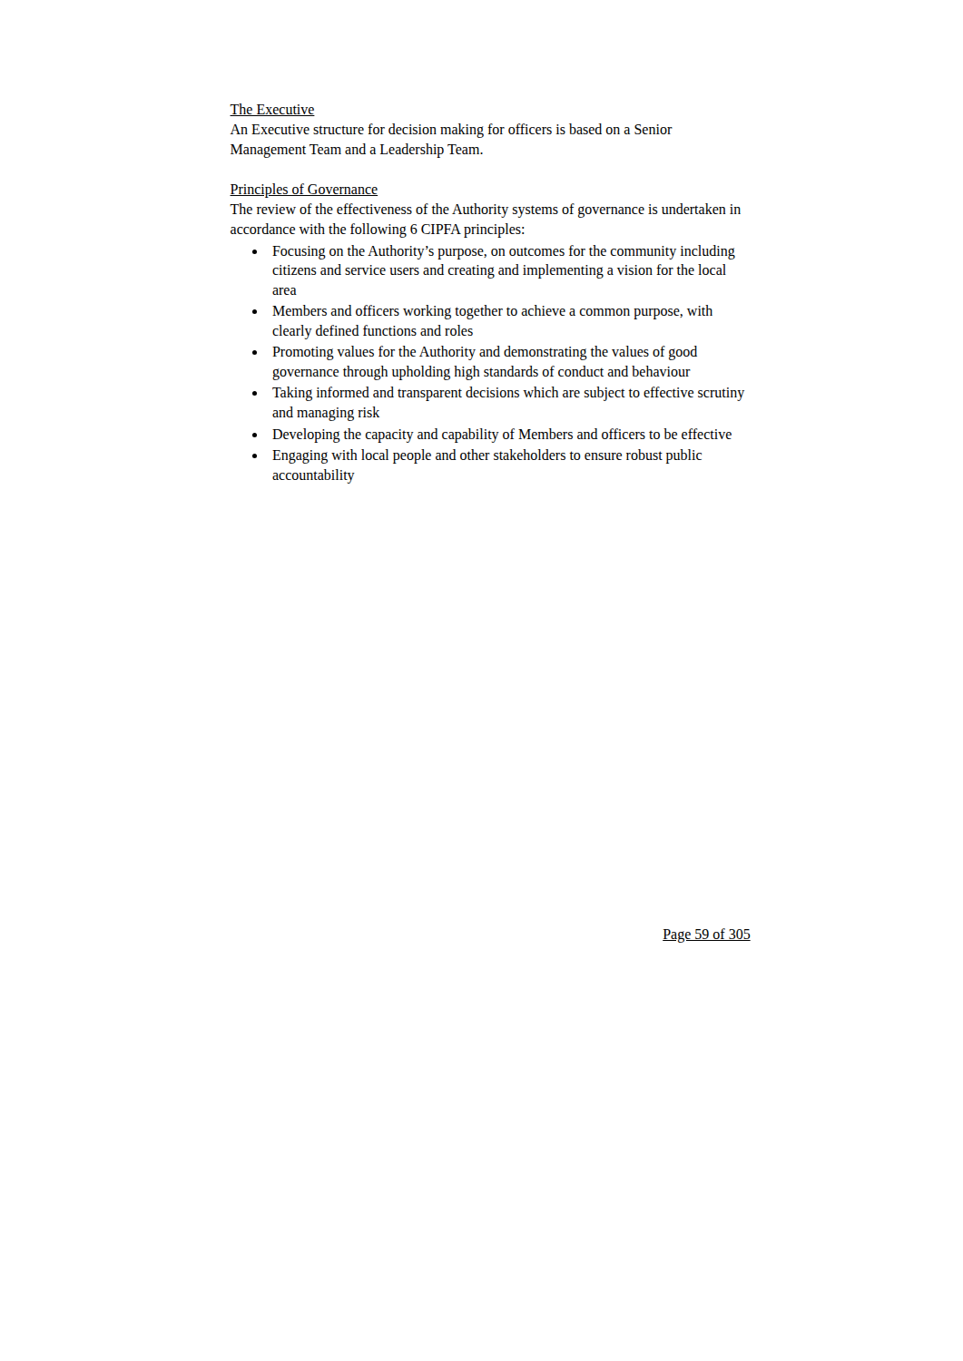The Executive
An Executive structure for decision making for officers is based on a Senior Management Team and a Leadership Team.
Principles of Governance
The review of the effectiveness of the Authority systems of governance is undertaken in accordance with the following 6 CIPFA principles:
Focusing on the Authority’s purpose, on outcomes for the community including citizens and service users and creating and implementing a vision for the local area
Members and officers working together to achieve a common purpose, with clearly defined functions and roles
Promoting values for the Authority and demonstrating the values of good governance through upholding high standards of conduct and behaviour
Taking informed and transparent decisions which are subject to effective scrutiny and managing risk
Developing the capacity and capability of Members and officers to be effective
Engaging with local people and other stakeholders to ensure robust public accountability
Page 59 of 305